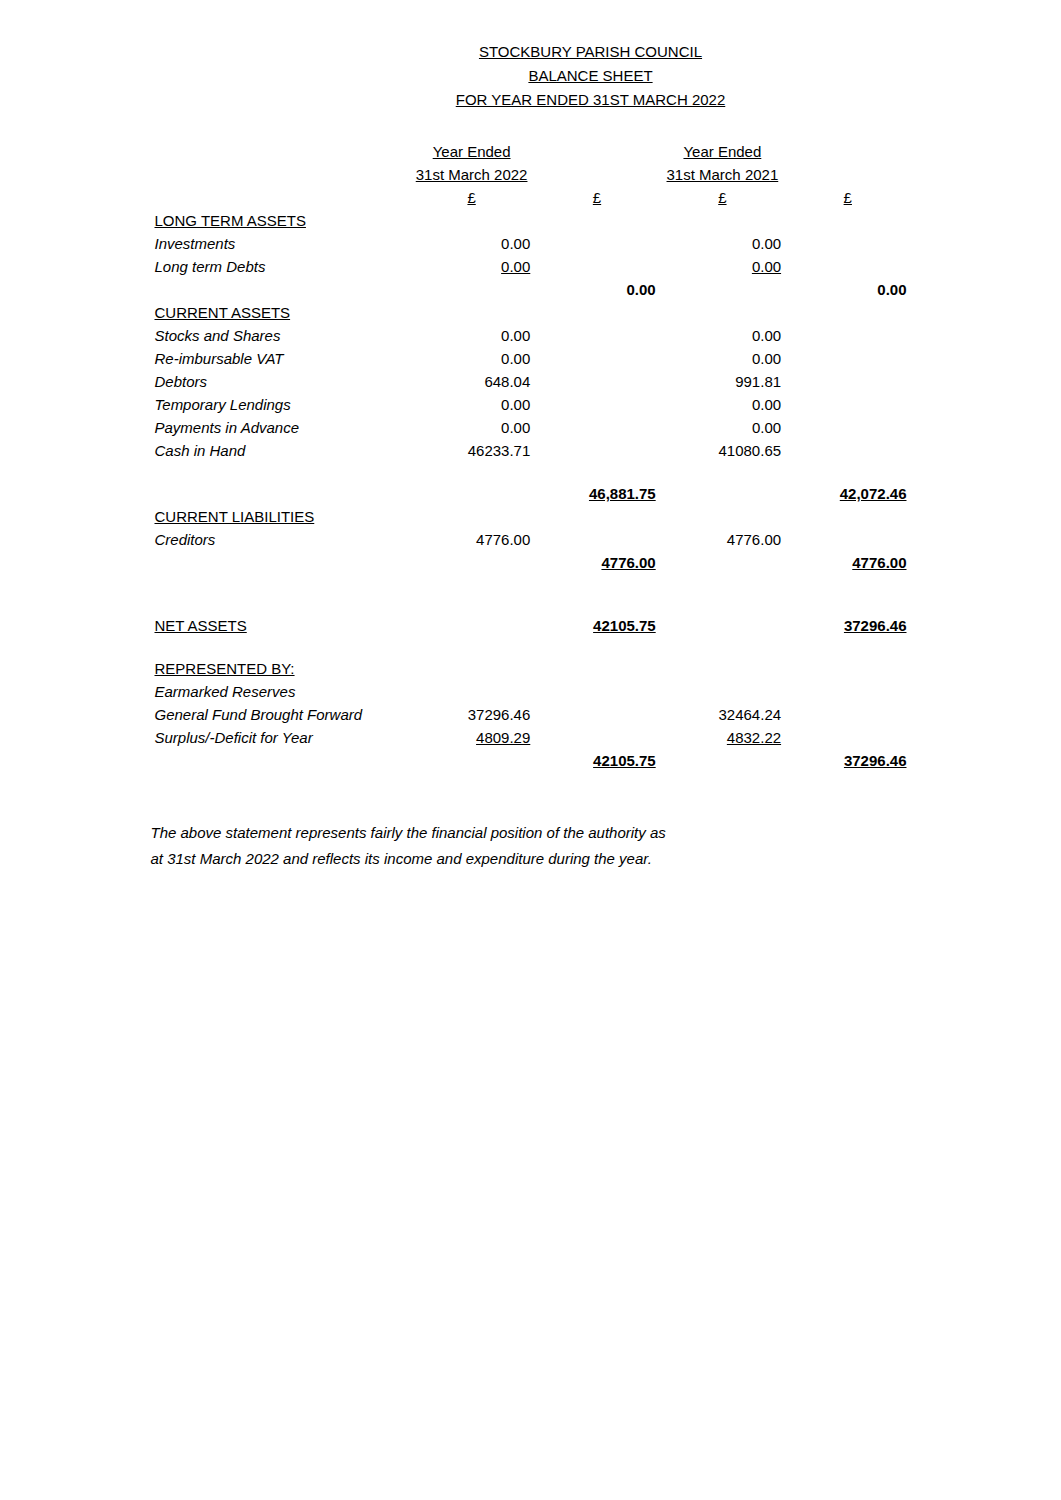STOCKBURY PARISH COUNCIL
BALANCE SHEET
FOR YEAR ENDED 31ST MARCH 2022
| | Year Ended | | Year Ended | |
| | 31st March 2022 | | 31st March 2021 | |
| | £ | £ | £ | £ |
| LONG TERM ASSETS | | | | |
| Investments | 0.00 | | 0.00 | |
| Long term Debts | 0.00 | | 0.00 | |
| | | 0.00 | | 0.00 |
| CURRENT ASSETS | | | | |
| Stocks and Shares | 0.00 | | 0.00 | |
| Re-imbursable VAT | 0.00 | | 0.00 | |
| Debtors | 648.04 | | 991.81 | |
| Temporary Lendings | 0.00 | | 0.00 | |
| Payments in Advance | 0.00 | | 0.00 | |
| Cash in Hand | 46233.71 | | 41080.65 | |
| | | 46,881.75 | | 42,072.46 |
| CURRENT LIABILITIES | | | | |
| Creditors | 4776.00 | | 4776.00 | |
| | | 4776.00 | | 4776.00 |
| NET ASSETS | | 42105.75 | | 37296.46 |
| REPRESENTED BY: | | | | |
| Earmarked Reserves | | | | |
| General Fund Brought Forward | 37296.46 | | 32464.24 | |
| Surplus/-Deficit for Year | 4809.29 | | 4832.22 | |
| | | 42105.75 | | 37296.46 |
The above statement represents fairly the financial position of the authority as
at 31st March 2022 and reflects its income and expenditure during the year.